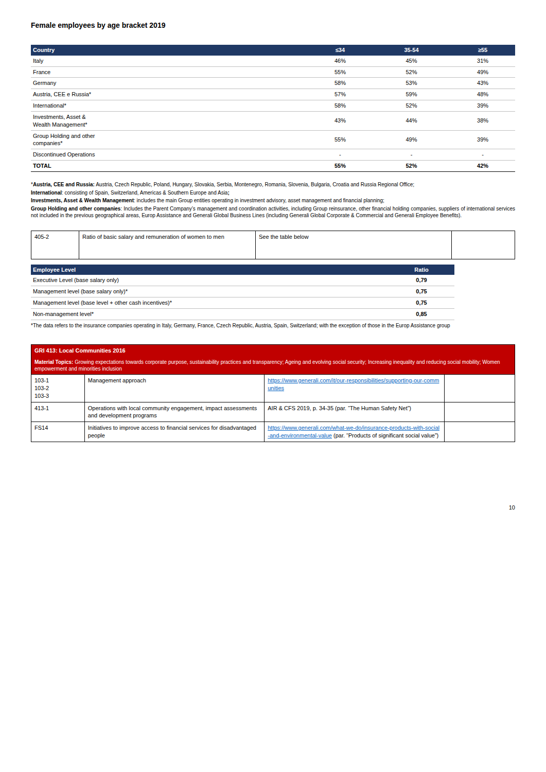Female employees by age bracket 2019
| Country | ≤34 | 35-54 | ≥55 |
| --- | --- | --- | --- |
| Italy | 46% | 45% | 31% |
| France | 55% | 52% | 49% |
| Germany | 58% | 53% | 43% |
| Austria, CEE e Russia* | 57% | 59% | 48% |
| International* | 58% | 52% | 39% |
| Investments, Asset & Wealth Management* | 43% | 44% | 38% |
| Group Holding and other companies* | 55% | 49% | 39% |
| Discontinued Operations | - | - | - |
| TOTAL | 55% | 52% | 42% |
*Austria, CEE and Russia: Austria, Czech Republic, Poland, Hungary, Slovakia, Serbia, Montenegro, Romania, Slovenia, Bulgaria, Croatia and Russia Regional Office;
International: consisting of Spain, Switzerland, Americas & Southern Europe and Asia;
Investments, Asset & Wealth Management: includes the main Group entities operating in investment advisory, asset management and financial planning;
Group Holding and other companies: Includes the Parent Company’s management and coordination activities, including Group reinsurance, other financial holding companies, suppliers of international services not included in the previous geographical areas, Europ Assistance and Generali Global Business Lines (including Generali Global Corporate & Commercial and Generali Employee Benefits).
| 405-2 | Ratio of basic salary and remuneration of women to men | See the table below | |
| Employee Level | Ratio | |
| --- | --- | --- |
| Executive Level (base salary only) | 0,79 | |
| Management level (base salary only)* | 0,75 | |
| Management level (base level + other cash incentives)* | 0,75 | |
| Non-management level* | 0,85 | |
*The data refers to the insurance companies operating in Italy, Germany, France, Czech Republic, Austria, Spain, Switzerland; with the exception of those in the Europ Assistance group
| GRI 413: Local Communities 2016 |
| Material Topics: Growing expectations towards corporate purpose, sustainability practices and transparency; Ageing and evolving social security; Increasing inequality and reducing social mobility; Women empowerment and minorities inclusion |
| 103-1 103-2 103-3 | Management approach | https://www.generali.com/it/our-responsibilities/supporting-our-communities | |
| 413-1 | Operations with local community engagement, impact assessments and development programs | AIR & CFS 2019, p. 34-35 (par. “The Human Safety Net”) | |
| FS14 | Initiatives to improve access to financial services for disadvantaged people | https://www.generali.com/what-we-do/insurance-products-with-social-and-environmental-value (par. “Products of significant social value”) | |
10